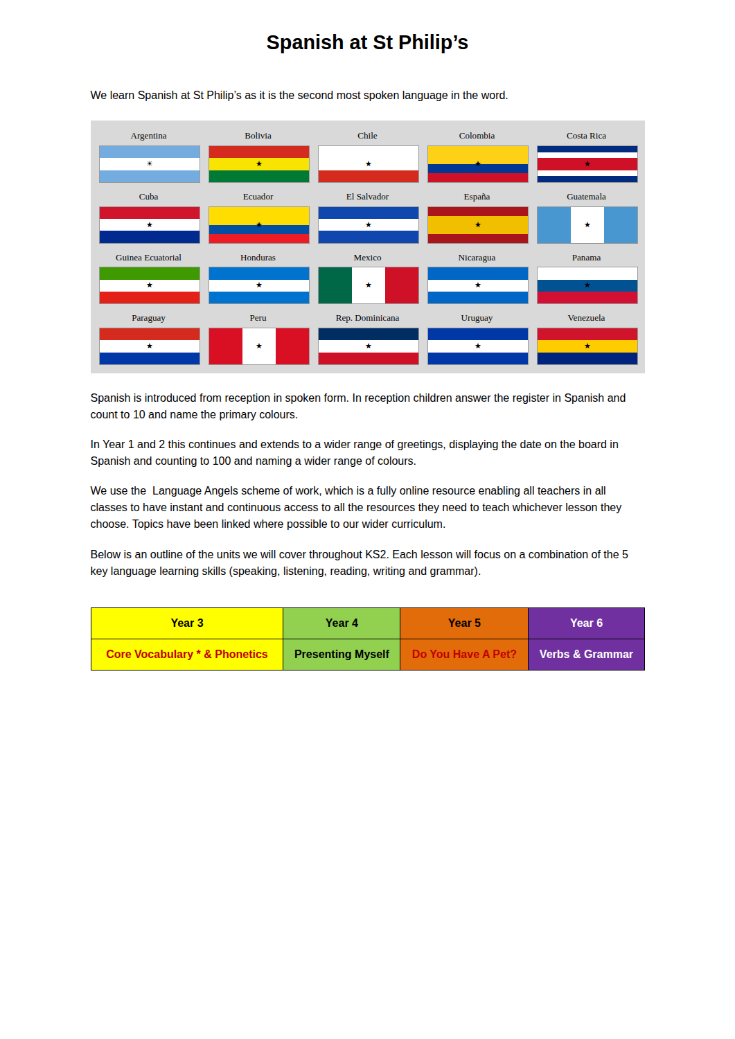Spanish at St Philip’s
We learn Spanish at St Philip’s as it is the second most spoken language in the word.
Argentina
☀
Bolivia
★
Chile
★
Colombia
★
Costa Rica
★
Cuba
★
Ecuador
★
El Salvador
★
España
★
Guatemala
★
Guinea Ecuatorial
★
Honduras
★
Mexico
★
Nicaragua
★
Panama
★
Paraguay
★
Peru
★
Rep. Dominicana
★
Uruguay
★
Venezuela
★
Spanish is introduced from reception in spoken form. In reception children answer the register in Spanish and count to 10 and name the primary colours.
In Year 1 and 2 this continues and extends to a wider range of greetings, displaying the date on the board in Spanish and counting to 100 and naming a wider range of colours.
We use the Language Angels scheme of work, which is a fully online resource enabling all teachers in all classes to have instant and continuous access to all the resources they need to teach whichever lesson they choose. Topics have been linked where possible to our wider curriculum.
Below is an outline of the units we will cover throughout KS2. Each lesson will focus on a combination of the 5 key language learning skills (speaking, listening, reading, writing and grammar).
| Year 3 | Year 4 | Year 5 | Year 6 |
| --- | --- | --- | --- |
| Core Vocabulary * & Phonetics | Presenting Myself | Do You Have A Pet? | Verbs & Grammar |